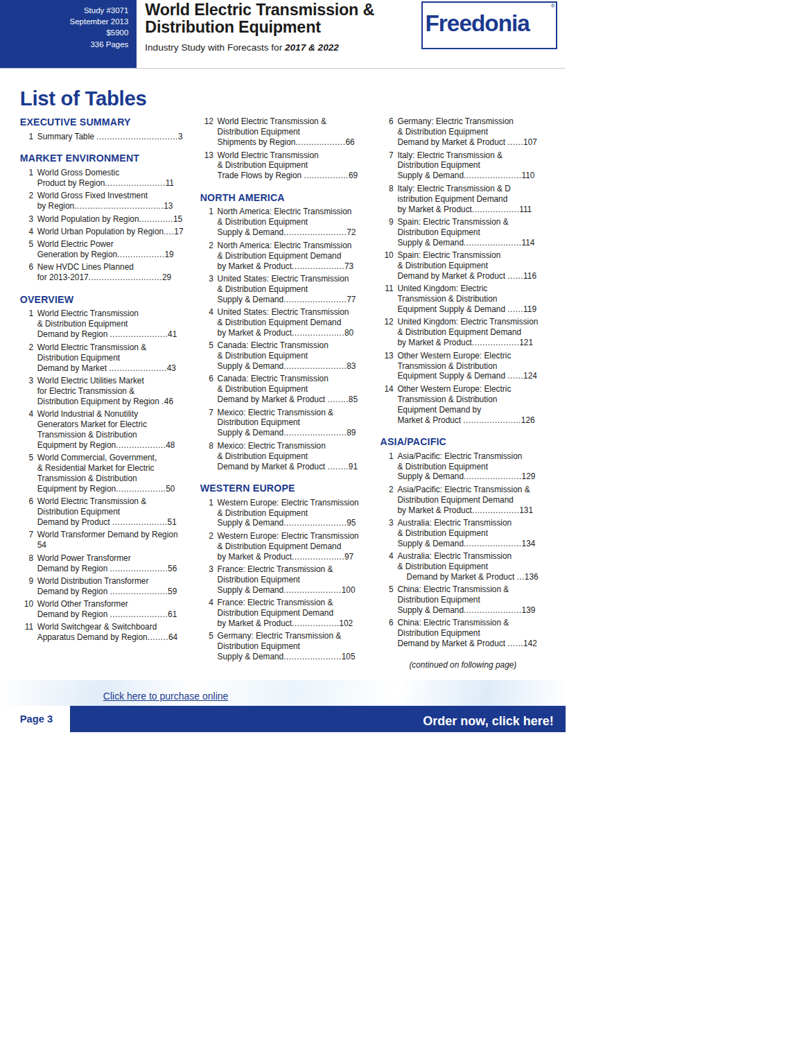Study #3071
September 2013
$5900
336 Pages
World Electric Transmission &
Distribution Equipment
Industry Study with Forecasts for 2017 & 2022
®
Freedonia
List of Tables
EXECUTIVE SUMMARY
1 Summary Table ............................... 3
MARKET ENVIRONMENT
1 World Gross Domestic
Product by Region....................... 11
2 World Gross Fixed Investment
by Region.................................. 13
3 World Population by Region............. 15
4 World Urban Population by Region.... 17
5 World Electric Power
Generation by Region.................. 19
6 New HVDC Lines Planned
for 2013-2017............................ 29
OVERVIEW
1 World Electric Transmission
& Distribution Equipment
Demand by Region ...................... 41
2 World Electric Transmission &
Distribution Equipment
Demand by Market ...................... 43
3 World Electric Utilities Market
for Electric Transmission &
Distribution Equipment by Region . 46
4 World Industrial & Nonutility
Generators Market for Electric
Transmission & Distribution
Equipment by Region................... 48
5 World Commercial, Government,
& Residential Market for Electric
Transmission & Distribution
Equipment by Region................... 50
6 World Electric Transmission &
Distribution Equipment
Demand by Product ..................... 51
7 World Transformer Demand by Region 54
8 World Power Transformer
Demand by Region ...................... 56
9 World Distribution Transformer
Demand by Region ...................... 59
10 World Other Transformer
Demand by Region ...................... 61
11 World Switchgear & Switchboard
Apparatus Demand by Region........ 64
12 World Electric Transmission &
Distribution Equipment
Shipments by Region................... 66
13 World Electric Transmission
& Distribution Equipment
Trade Flows by Region ................. 69
NORTH AMERICA
1 North America: Electric Transmission
& Distribution Equipment
Supply & Demand........................ 72
2 North America: Electric Transmission
& Distribution Equipment Demand
by Market & Product.................... 73
3 United States: Electric Transmission
& Distribution Equipment
Supply & Demand........................ 77
4 United States: Electric Transmission
& Distribution Equipment Demand
by Market & Product.................... 80
5 Canada: Electric Transmission
& Distribution Equipment
Supply & Demand........................ 83
6 Canada: Electric Transmission
& Distribution Equipment
Demand by Market & Product ........ 85
7 Mexico: Electric Transmission &
Distribution Equipment
Supply & Demand........................ 89
8 Mexico: Electric Transmission
& Distribution Equipment
Demand by Market & Product ........ 91
WESTERN EUROPE
1 Western Europe: Electric Transmission
& Distribution Equipment
Supply & Demand........................ 95
2 Western Europe: Electric Transmission
& Distribution Equipment Demand
by Market & Product.................... 97
3 France: Electric Transmission &
Distribution Equipment
Supply & Demand...................... 100
4 France: Electric Transmission &
Distribution Equipment Demand
by Market & Product.................. 102
5 Germany: Electric Transmission &
Distribution Equipment
Supply & Demand...................... 105
6 Germany: Electric Transmission
& Distribution Equipment
Demand by Market & Product ...... 107
7 Italy: Electric Transmission &
Distribution Equipment
Supply & Demand...................... 110
8 Italy: Electric Transmission & D
istribution Equipment Demand
by Market & Product.................. 111
9 Spain: Electric Transmission &
Distribution Equipment
Supply & Demand...................... 114
10 Spain: Electric Transmission
& Distribution Equipment
Demand by Market & Product ...... 116
11 United Kingdom: Electric
Transmission & Distribution
Equipment Supply & Demand ...... 119
12 United Kingdom: Electric Transmission
& Distribution Equipment Demand
by Market & Product.................. 121
13 Other Western Europe: Electric
Transmission & Distribution
Equipment Supply & Demand ...... 124
14 Other Western Europe: Electric
Transmission & Distribution
Equipment Demand by
Market & Product ...................... 126
ASIA/PACIFIC
1 Asia/Pacific: Electric Transmission
& Distribution Equipment
Supply & Demand...................... 129
2 Asia/Pacific: Electric Transmission &
Distribution Equipment Demand
by Market & Product.................. 131
3 Australia: Electric Transmission
& Distribution Equipment
Supply & Demand...................... 134
4 Australia: Electric Transmission
& Distribution Equipment
Demand by Market & Product ... 136
5 China: Electric Transmission &
Distribution Equipment
Supply & Demand...................... 139
6 China: Electric Transmission &
Distribution Equipment
Demand by Market & Product ...... 142
(continued on following page)
Click here to purchase online
Page 3
Order now, click here!